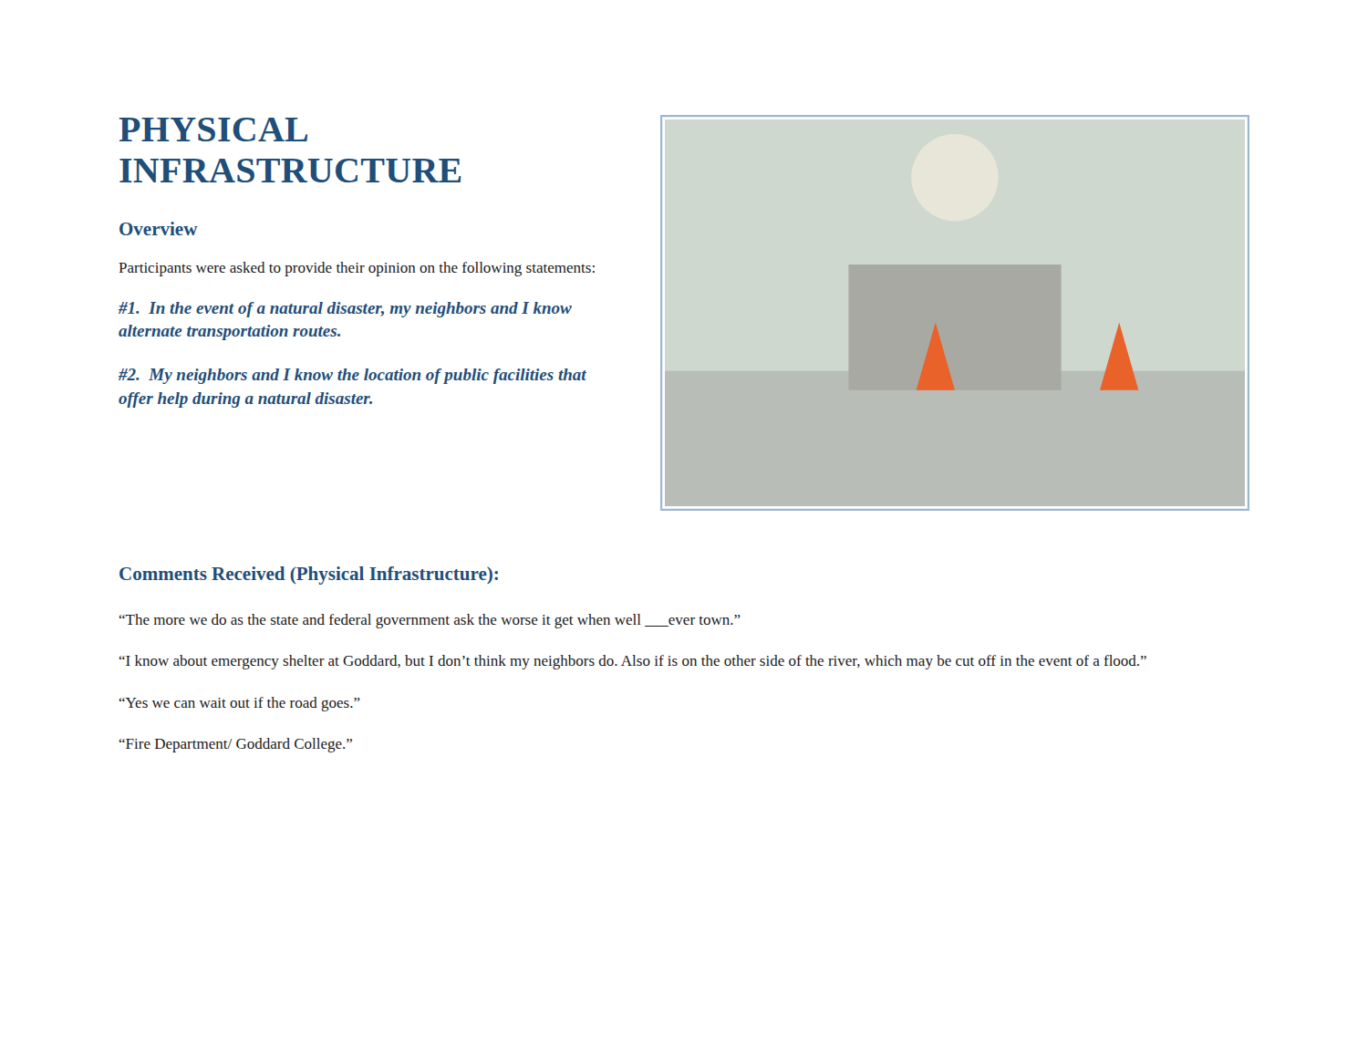PHYSICAL
INFRASTRUCTURE
Overview
Participants were asked to provide their opinion on the following statements:
#1. In the event of a natural disaster, my neighbors and I know alternate transportation routes.
#2. My neighbors and I know the location of public facilities that offer help during a natural disaster.
Comments Received (Physical Infrastructure):
“The more we do as the state and federal government ask the worse it get when well ___ever town.”
“I know about emergency shelter at Goddard, but I don’t think my neighbors do. Also if is on the other side of the river, which may be cut off in the event of a flood.”
“Yes we can wait out if the road goes.”
“Fire Department/ Goddard College.”